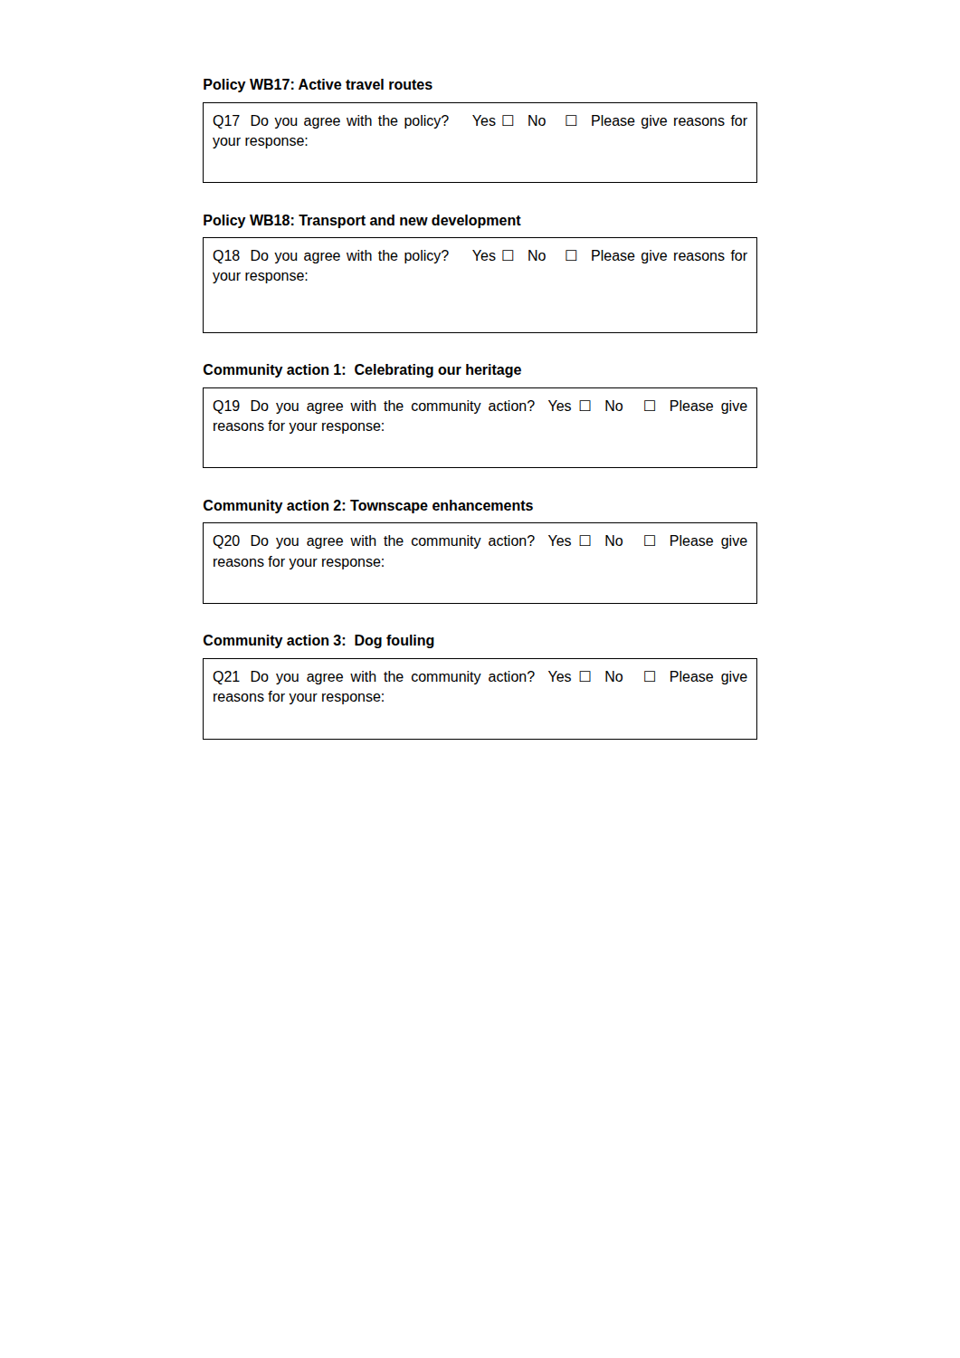Policy WB17: Active travel routes
Q17 Do you agree with the policy? Yes ☐ No ☐ Please give reasons for your response:
Policy WB18: Transport and new development
Q18 Do you agree with the policy? Yes ☐ No ☐ Please give reasons for your response:
Community action 1: Celebrating our heritage
Q19 Do you agree with the community action? Yes ☐ No ☐ Please give reasons for your response:
Community action 2: Townscape enhancements
Q20 Do you agree with the community action? Yes ☐ No ☐ Please give reasons for your response:
Community action 3: Dog fouling
Q21 Do you agree with the community action? Yes ☐ No ☐ Please give reasons for your response: